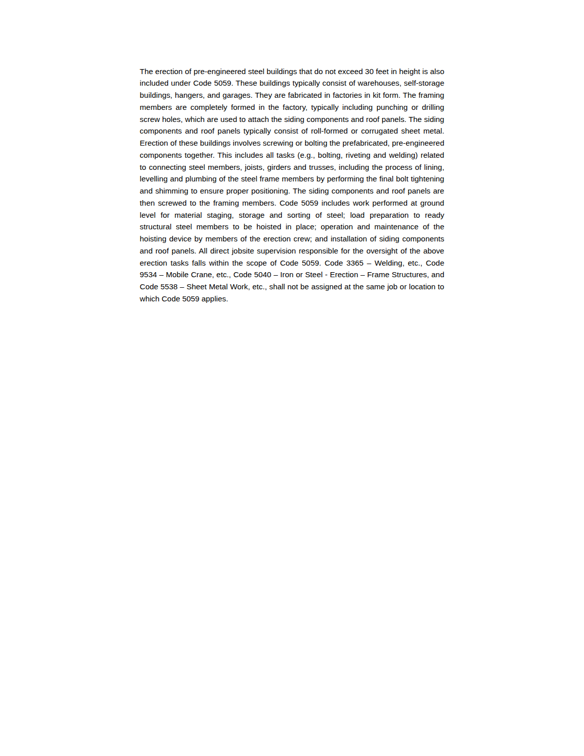The erection of pre-engineered steel buildings that do not exceed 30 feet in height is also included under Code 5059. These buildings typically consist of warehouses, self-storage buildings, hangers, and garages. They are fabricated in factories in kit form. The framing members are completely formed in the factory, typically including punching or drilling screw holes, which are used to attach the siding components and roof panels. The siding components and roof panels typically consist of roll-formed or corrugated sheet metal. Erection of these buildings involves screwing or bolting the prefabricated, pre-engineered components together. This includes all tasks (e.g., bolting, riveting and welding) related to connecting steel members, joists, girders and trusses, including the process of lining, levelling and plumbing of the steel frame members by performing the final bolt tightening and shimming to ensure proper positioning. The siding components and roof panels are then screwed to the framing members. Code 5059 includes work performed at ground level for material staging, storage and sorting of steel; load preparation to ready structural steel members to be hoisted in place; operation and maintenance of the hoisting device by members of the erection crew; and installation of siding components and roof panels. All direct jobsite supervision responsible for the oversight of the above erection tasks falls within the scope of Code 5059. Code 3365 – Welding, etc., Code 9534 – Mobile Crane, etc., Code 5040 – Iron or Steel - Erection – Frame Structures, and Code 5538 – Sheet Metal Work, etc., shall not be assigned at the same job or location to which Code 5059 applies.